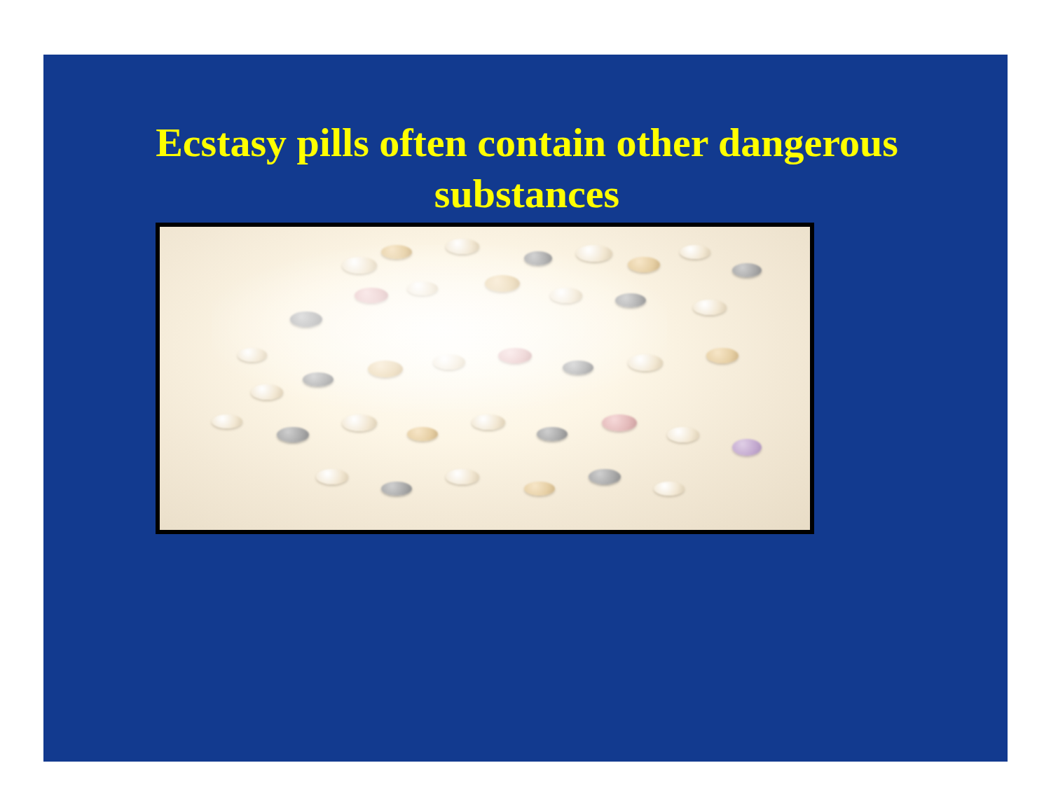Ecstasy pills often contain other dangerous substances